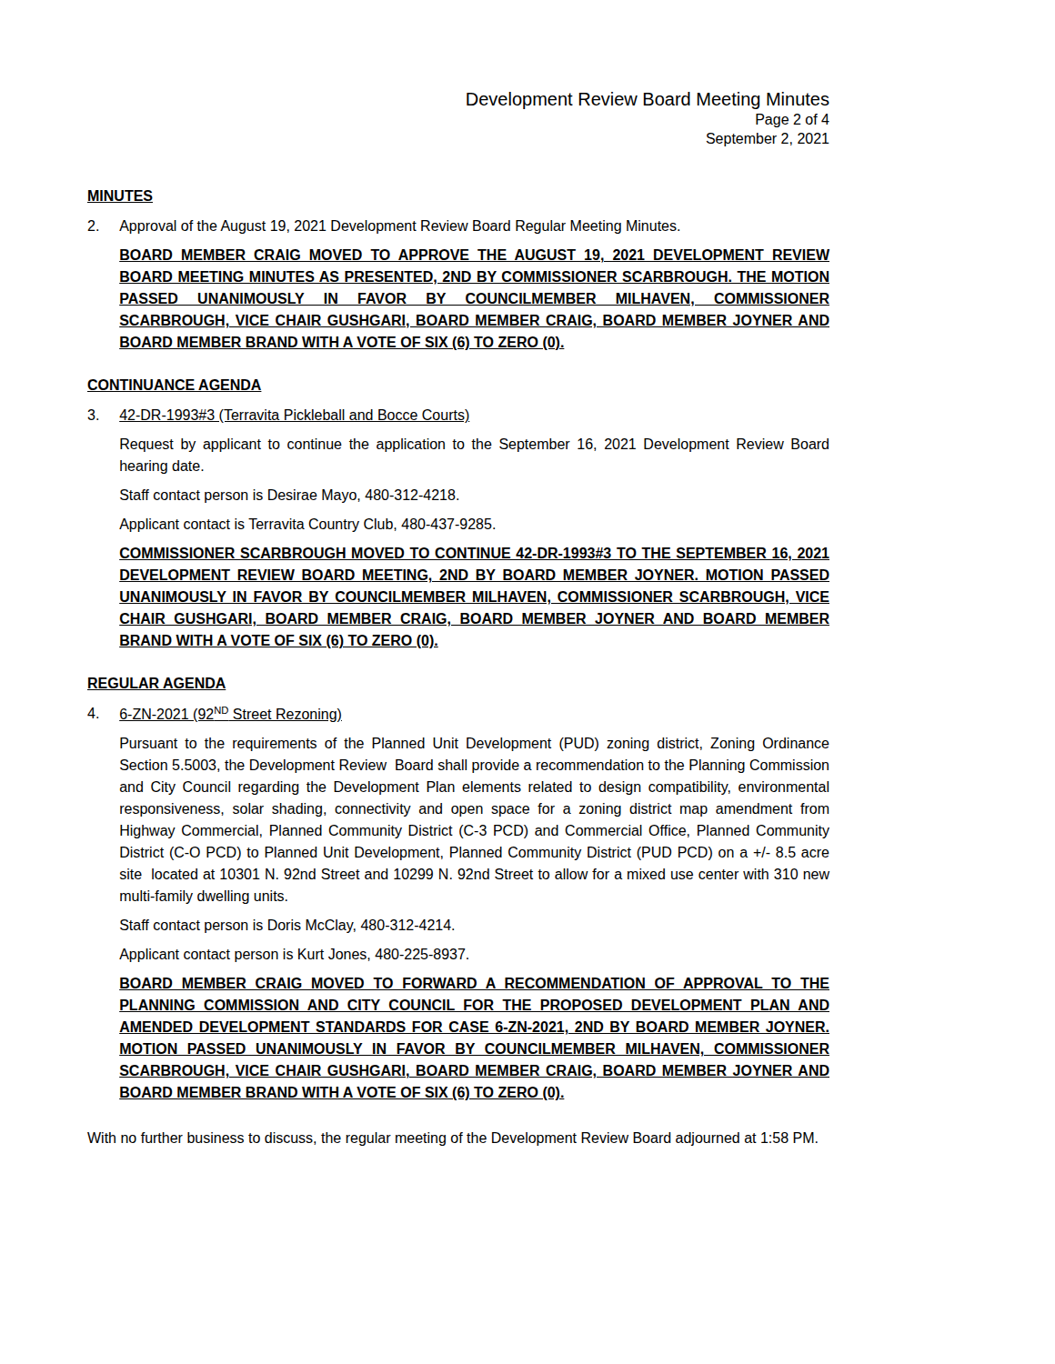Development Review Board Meeting Minutes
Page 2 of 4
September 2, 2021
MINUTES
2.
Approval of the August 19, 2021 Development Review Board Regular Meeting Minutes.
BOARD MEMBER CRAIG MOVED TO APPROVE THE AUGUST 19, 2021 DEVELOPMENT REVIEW BOARD MEETING MINUTES AS PRESENTED, 2ND BY COMMISSIONER SCARBROUGH. THE MOTION PASSED UNANIMOUSLY IN FAVOR BY COUNCILMEMBER MILHAVEN, COMMISSIONER SCARBROUGH, VICE CHAIR GUSHGARI, BOARD MEMBER CRAIG, BOARD MEMBER JOYNER AND BOARD MEMBER BRAND WITH A VOTE OF SIX (6) TO ZERO (0).
CONTINUANCE AGENDA
3.
42-DR-1993#3 (Terravita Pickleball and Bocce Courts)
Request by applicant to continue the application to the September 16, 2021 Development Review Board hearing date.
Staff contact person is Desirae Mayo, 480-312-4218.
Applicant contact is Terravita Country Club, 480-437-9285.
COMMISSIONER SCARBROUGH MOVED TO CONTINUE 42-DR-1993#3 TO THE SEPTEMBER 16, 2021 DEVELOPMENT REVIEW BOARD MEETING, 2ND BY BOARD MEMBER JOYNER. MOTION PASSED UNANIMOUSLY IN FAVOR BY COUNCILMEMBER MILHAVEN, COMMISSIONER SCARBROUGH, VICE CHAIR GUSHGARI, BOARD MEMBER CRAIG, BOARD MEMBER JOYNER AND BOARD MEMBER BRAND WITH A VOTE OF SIX (6) TO ZERO (0).
REGULAR AGENDA
4.
6-ZN-2021 (92ND Street Rezoning)
Pursuant to the requirements of the Planned Unit Development (PUD) zoning district, Zoning Ordinance Section 5.5003, the Development Review Board shall provide a recommendation to the Planning Commission and City Council regarding the Development Plan elements related to design compatibility, environmental responsiveness, solar shading, connectivity and open space for a zoning district map amendment from Highway Commercial, Planned Community District (C-3 PCD) and Commercial Office, Planned Community District (C-O PCD) to Planned Unit Development, Planned Community District (PUD PCD) on a +/- 8.5 acre site located at 10301 N. 92nd Street and 10299 N. 92nd Street to allow for a mixed use center with 310 new multi-family dwelling units.
Staff contact person is Doris McClay, 480-312-4214.
Applicant contact person is Kurt Jones, 480-225-8937.
BOARD MEMBER CRAIG MOVED TO FORWARD A RECOMMENDATION OF APPROVAL TO THE PLANNING COMMISSION AND CITY COUNCIL FOR THE PROPOSED DEVELOPMENT PLAN AND AMENDED DEVELOPMENT STANDARDS FOR CASE 6-ZN-2021, 2ND BY BOARD MEMBER JOYNER. MOTION PASSED UNANIMOUSLY IN FAVOR BY COUNCILMEMBER MILHAVEN, COMMISSIONER SCARBROUGH, VICE CHAIR GUSHGARI, BOARD MEMBER CRAIG, BOARD MEMBER JOYNER AND BOARD MEMBER BRAND WITH A VOTE OF SIX (6) TO ZERO (0).
With no further business to discuss, the regular meeting of the Development Review Board adjourned at 1:58 PM.